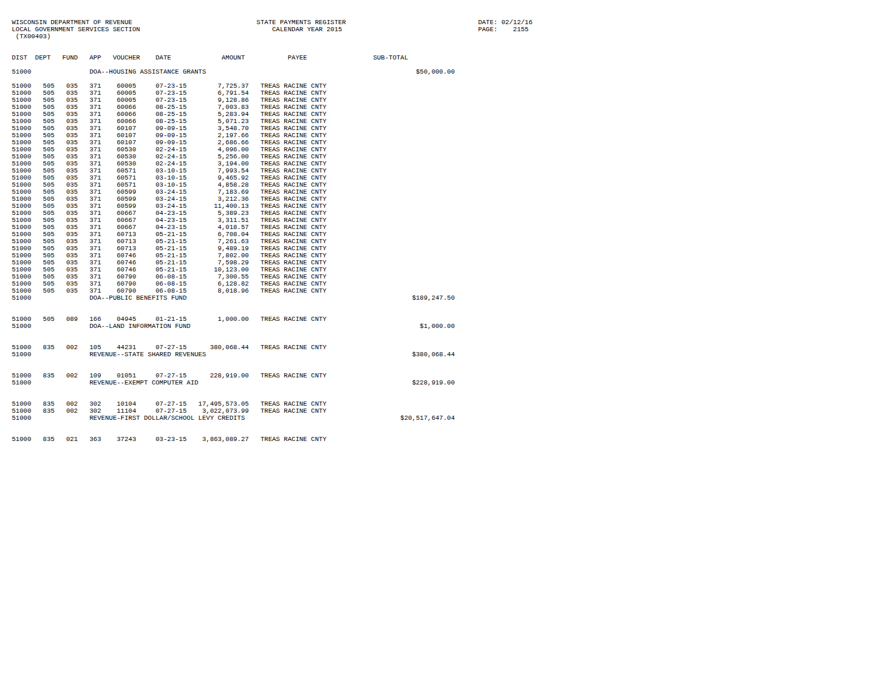WISCONSIN DEPARTMENT OF REVENUE STATE PAYMENTS REGISTER DATE: 02/12/16 LOCAL GOVERNMENT SERVICES SECTION CALENDAR YEAR 2015 PAGE: 2155 (TX00403) DIST DEPT FUND APP VOUCHER DATE AMOUNT PAYEE SUB-TOTAL 51000 DOA--HOUSING ASSISTANCE GRANTS $50,000.00 51000 505 035 371 60005 07-23-15 7,725.37 TREAS RACINE CNTY 51000 505 035 371 60005 07-23-15 6,791.54 TREAS RACINE CNTY 51000 505 035 371 60005 07-23-15 9,128.86 TREAS RACINE CNTY 51000 505 035 371 60066 08-25-15 7,003.83 TREAS RACINE CNTY 51000 505 035 371 60066 08-25-15 5,283.94 TREAS RACINE CNTY 51000 505 035 371 60066 08-25-15 5,071.23 TREAS RACINE CNTY 51000 505 035 371 60107 09-09-15 3,548.70 TREAS RACINE CNTY 51000 505 035 371 60107 09-09-15 2,197.66 TREAS RACINE CNTY 51000 505 035 371 60107 09-09-15 2,686.66 TREAS RACINE CNTY 51000 505 035 371 60530 02-24-15 4,096.00 TREAS RACINE CNTY 51000 505 035 371 60530 02-24-15 5,256.00 TREAS RACINE CNTY 51000 505 035 371 60530 02-24-15 3,194.00 TREAS RACINE CNTY 51000 505 035 371 60571 03-10-15 7,993.54 TREAS RACINE CNTY 51000 505 035 371 60571 03-10-15 9,465.92 TREAS RACINE CNTY 51000 505 035 371 60571 03-10-15 4,858.28 TREAS RACINE CNTY 51000 505 035 371 60599 03-24-15 7,183.69 TREAS RACINE CNTY 51000 505 035 371 60599 03-24-15 3,212.36 TREAS RACINE CNTY 51000 505 035 371 60599 03-24-15 11,400.13 TREAS RACINE CNTY 51000 505 035 371 60667 04-23-15 5,389.23 TREAS RACINE CNTY 51000 505 035 371 60667 04-23-15 3,311.51 TREAS RACINE CNTY 51000 505 035 371 60667 04-23-15 4,018.57 TREAS RACINE CNTY 51000 505 035 371 60713 05-21-15 6,708.04 TREAS RACINE CNTY 51000 505 035 371 60713 05-21-15 7,261.63 TREAS RACINE CNTY 51000 505 035 371 60713 05-21-15 9,489.19 TREAS RACINE CNTY 51000 505 035 371 60746 05-21-15 7,802.00 TREAS RACINE CNTY 51000 505 035 371 60746 05-21-15 7,598.29 TREAS RACINE CNTY 51000 505 035 371 60746 05-21-15 10,123.00 TREAS RACINE CNTY 51000 505 035 371 60790 06-08-15 7,300.55 TREAS RACINE CNTY 51000 505 035 371 60790 06-08-15 6,128.82 TREAS RACINE CNTY 51000 505 035 371 60790 06-08-15 8,018.96 TREAS RACINE CNTY 51000 DOA--PUBLIC BENEFITS FUND $189,247.50 51000 505 089 166 04945 01-21-15 1,000.00 TREAS RACINE CNTY 51000 DOA--LAND INFORMATION FUND $1,000.00 51000 835 002 105 44231 07-27-15 380,068.44 TREAS RACINE CNTY 51000 REVENUE--STATE SHARED REVENUES $380,068.44 51000 835 002 109 01051 07-27-15 228,919.00 TREAS RACINE CNTY 51000 REVENUE--EXEMPT COMPUTER AID $228,919.00 51000 835 002 302 10104 07-27-15 17,495,573.05 TREAS RACINE CNTY 51000 835 002 302 11104 07-27-15 3,022,073.99 TREAS RACINE CNTY 51000 REVENUE-FIRST DOLLAR/SCHOOL LEVY CREDITS $20,517,647.04 51000 835 021 363 37243 03-23-15 3,863,089.27 TREAS RACINE CNTY